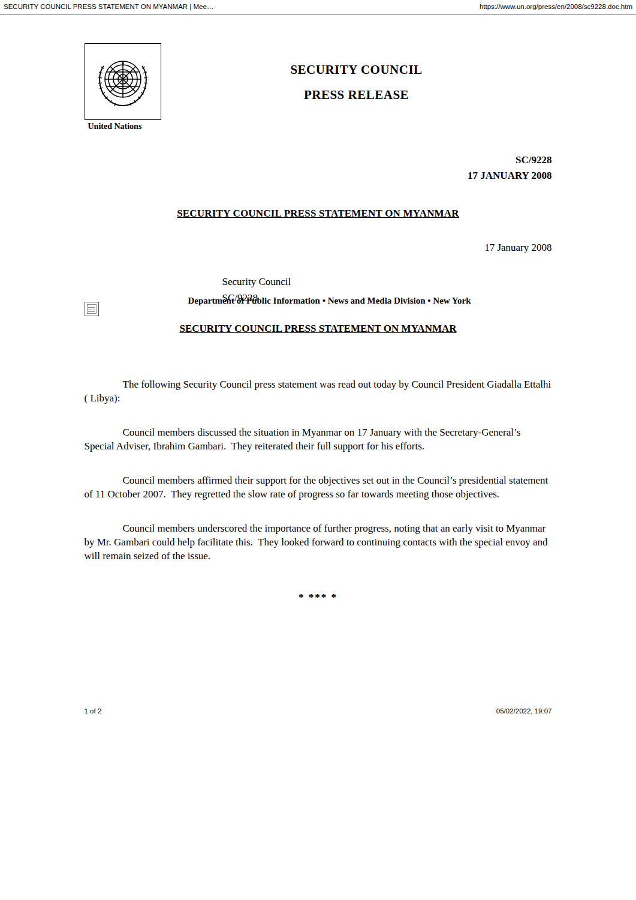SECURITY COUNCIL PRESS STATEMENT ON MYANMAR | Mee…
https://www.un.org/press/en/2008/sc9228.doc.htm
United Nations
SECURITY COUNCIL
PRESS RELEASE
SC/9228
17 JANUARY 2008
SECURITY COUNCIL PRESS STATEMENT ON MYANMAR
17 January 2008
Security Council
SC/9228
Department of Public Information • News and Media Division • New York
SECURITY COUNCIL PRESS STATEMENT ON MYANMAR
The following Security Council press statement was read out today by Council President Giadalla Ettalhi ( Libya):
Council members discussed the situation in Myanmar on 17 January with the Secretary-General’s Special Adviser, Ibrahim Gambari. They reiterated their full support for his efforts.
Council members affirmed their support for the objectives set out in the Council’s presidential statement of 11 October 2007. They regretted the slow rate of progress so far towards meeting those objectives.
Council members underscored the importance of further progress, noting that an early visit to Myanmar by Mr. Gambari could help facilitate this. They looked forward to continuing contacts with the special envoy and will remain seized of the issue.
* *** *
1 of 2
05/02/2022, 19:07